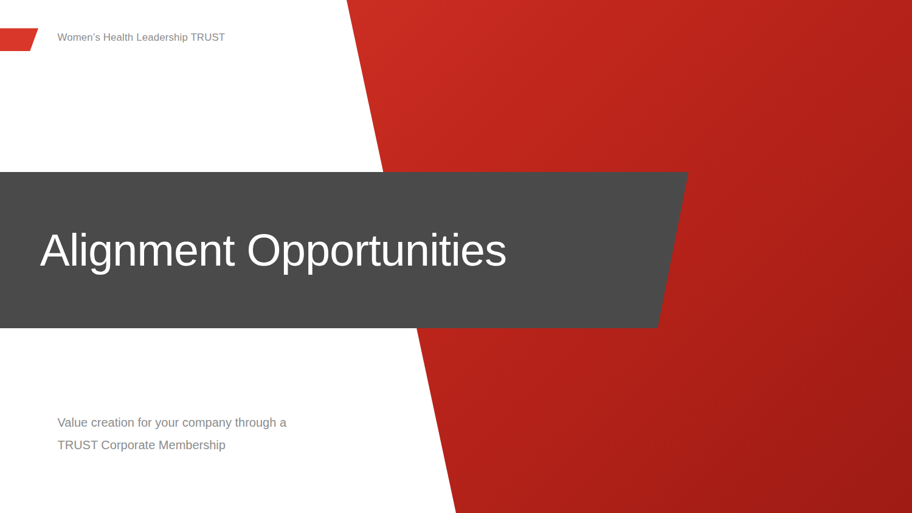Women’s Health Leadership TRUST
Alignment Opportunities
Value creation for your company through a
TRUST Corporate Membership